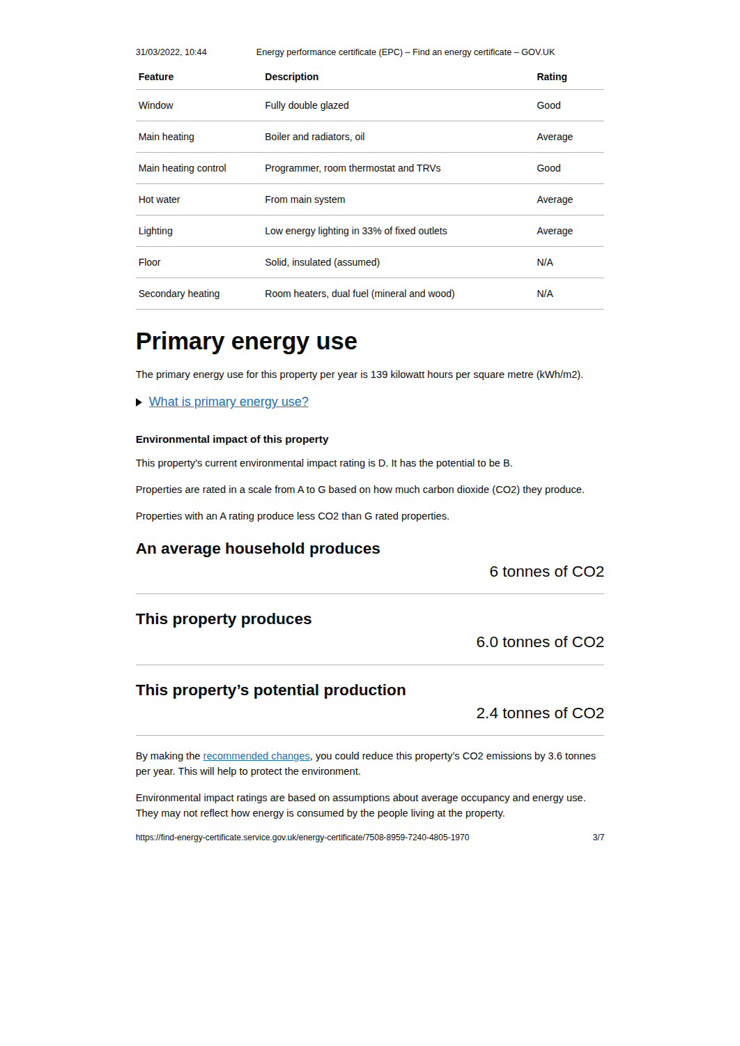31/03/2022, 10:44
Energy performance certificate (EPC) – Find an energy certificate – GOV.UK
| Feature | Description | Rating |
| --- | --- | --- |
| Window | Fully double glazed | Good |
| Main heating | Boiler and radiators, oil | Average |
| Main heating control | Programmer, room thermostat and TRVs | Good |
| Hot water | From main system | Average |
| Lighting | Low energy lighting in 33% of fixed outlets | Average |
| Floor | Solid, insulated (assumed) | N/A |
| Secondary heating | Room heaters, dual fuel (mineral and wood) | N/A |
Primary energy use
The primary energy use for this property per year is 139 kilowatt hours per square metre (kWh/m2).
What is primary energy use?
Environmental impact of this property
This property's current environmental impact rating is D. It has the potential to be B.
Properties are rated in a scale from A to G based on how much carbon dioxide (CO2) they produce.
Properties with an A rating produce less CO2 than G rated properties.
An average household produces
6 tonnes of CO2
This property produces
6.0 tonnes of CO2
This property’s potential production
2.4 tonnes of CO2
By making the recommended changes, you could reduce this property’s CO2 emissions by 3.6 tonnes per year. This will help to protect the environment.
Environmental impact ratings are based on assumptions about average occupancy and energy use. They may not reflect how energy is consumed by the people living at the property.
https://find-energy-certificate.service.gov.uk/energy-certificate/7508-8959-7240-4805-1970
3/7